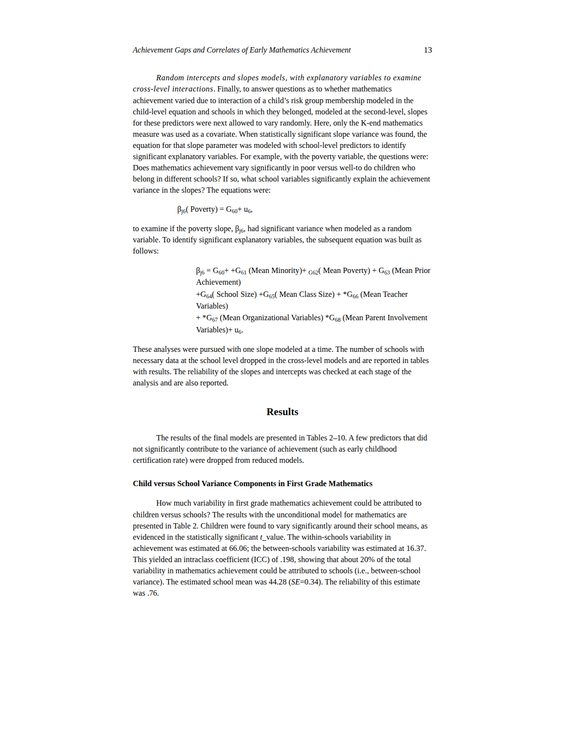Achievement Gaps and Correlates of Early Mathematics Achievement 13
Random intercepts and slopes models, with explanatory variables to examine cross-level interactions. Finally, to answer questions as to whether mathematics achievement varied due to interaction of a child’s risk group membership modeled in the child-level equation and schools in which they belonged, modeled at the second-level, slopes for these predictors were next allowed to vary randomly. Here, only the K-end mathematics measure was used as a covariate. When statistically significant slope variance was found, the equation for that slope parameter was modeled with school-level predictors to identify significant explanatory variables. For example, with the poverty variable, the questions were: Does mathematics achievement vary significantly in poor versus well-to do children who belong in different schools? If so, what school variables significantly explain the achievement variance in the slopes? The equations were:
βj6( Poverty) = G60+ u6,
to examine if the poverty slope, βj6, had significant variance when modeled as a random variable. To identify significant explanatory variables, the subsequent equation was built as follows:
βj6 = G60+ +G61 (Mean Minority)+ G62( Mean Poverty) + G63 (Mean Prior Achievement)
+G64( School Size) +G65( Mean Class Size) + *G66 (Mean Teacher Variables)
+ *G67 (Mean Organizational Variables) *G68 (Mean Parent Involvement Variables)+ u6.
These analyses were pursued with one slope modeled at a time. The number of schools with necessary data at the school level dropped in the cross-level models and are reported in tables with results. The reliability of the slopes and intercepts was checked at each stage of the analysis and are also reported.
Results
The results of the final models are presented in Tables 2–10. A few predictors that did not significantly contribute to the variance of achievement (such as early childhood certification rate) were dropped from reduced models.
Child versus School Variance Components in First Grade Mathematics
How much variability in first grade mathematics achievement could be attributed to children versus schools? The results with the unconditional model for mathematics are presented in Table 2. Children were found to vary significantly around their school means, as evidenced in the statistically significant t_value. The within-schools variability in achievement was estimated at 66.06; the between-schools variability was estimated at 16.37. This yielded an intraclass coefficient (ICC) of .198, showing that about 20% of the total variability in mathematics achievement could be attributed to schools (i.e., between-school variance). The estimated school mean was 44.28 (SE=0.34). The reliability of this estimate was .76.